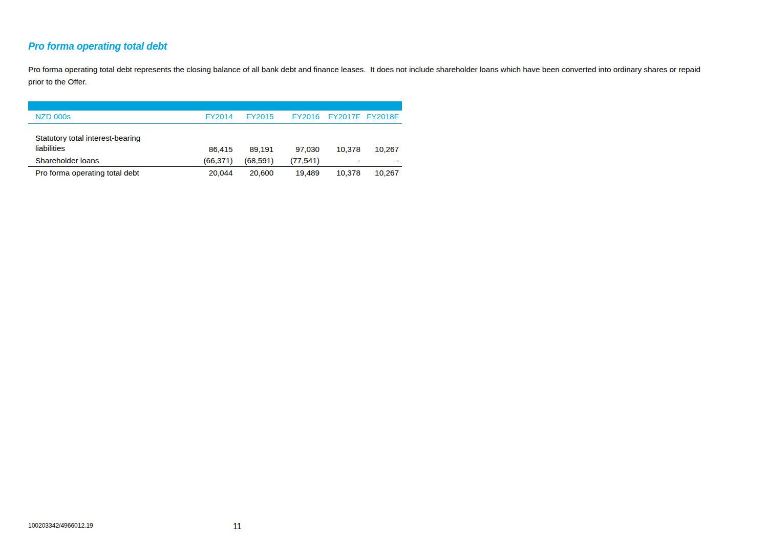Pro forma operating total debt
Pro forma operating total debt represents the closing balance of all bank debt and finance leases. It does not include shareholder loans which have been converted into ordinary shares or repaid prior to the Offer.
| NZD 000s | FY2014 | FY2015 | FY2016 | FY2017F | FY2018F |
| --- | --- | --- | --- | --- | --- |
| Statutory total interest-bearing liabilities | 86,415 | 89,191 | 97,030 | 10,378 | 10,267 |
| Shareholder loans | (66,371) | (68,591) | (77,541) | - | - |
| Pro forma operating total debt | 20,044 | 20,600 | 19,489 | 10,378 | 10,267 |
100203342/4966012.19 11